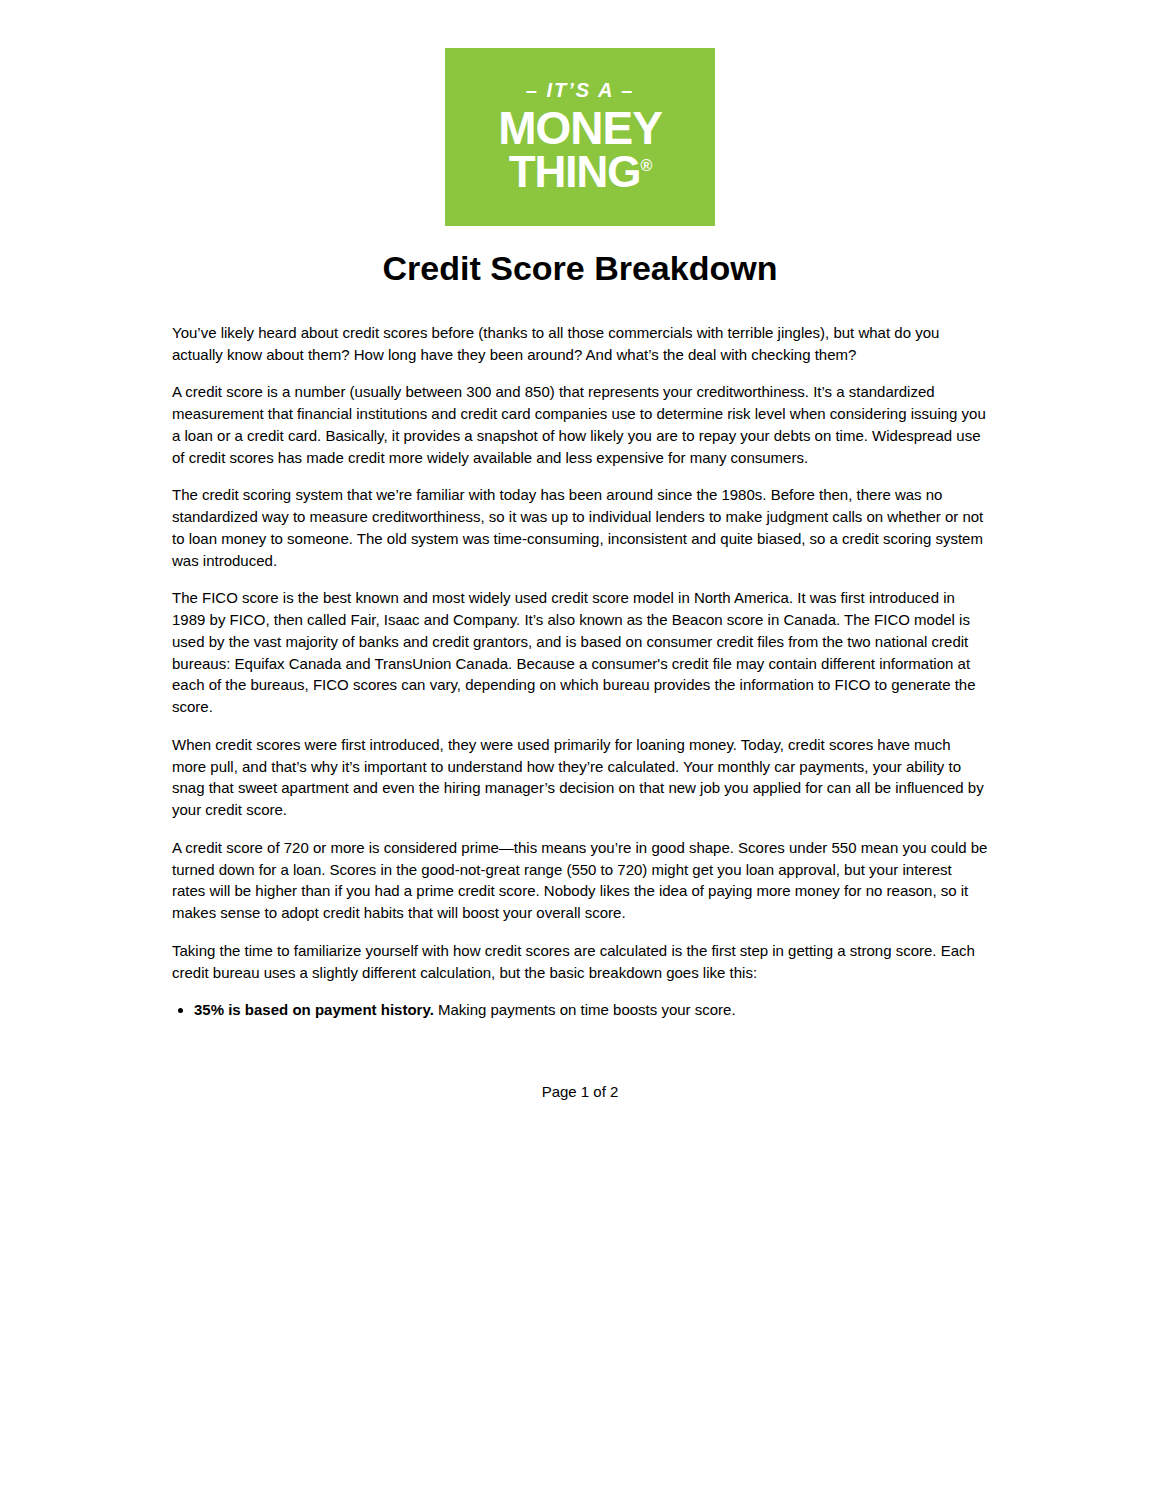– IT’S A –
MONEY
THING®
Credit Score Breakdown
You’ve likely heard about credit scores before (thanks to all those commercials with terrible jingles), but what do you actually know about them? How long have they been around? And what’s the deal with checking them?
A credit score is a number (usually between 300 and 850) that represents your creditworthiness. It’s a standardized measurement that financial institutions and credit card companies use to determine risk level when considering issuing you a loan or a credit card. Basically, it provides a snapshot of how likely you are to repay your debts on time. Widespread use of credit scores has made credit more widely available and less expensive for many consumers.
The credit scoring system that we’re familiar with today has been around since the 1980s. Before then, there was no standardized way to measure creditworthiness, so it was up to individual lenders to make judgment calls on whether or not to loan money to someone. The old system was time-consuming, inconsistent and quite biased, so a credit scoring system was introduced.
The FICO score is the best known and most widely used credit score model in North America. It was first introduced in 1989 by FICO, then called Fair, Isaac and Company. It’s also known as the Beacon score in Canada. The FICO model is used by the vast majority of banks and credit grantors, and is based on consumer credit files from the two national credit bureaus: Equifax Canada and TransUnion Canada. Because a consumer's credit file may contain different information at each of the bureaus, FICO scores can vary, depending on which bureau provides the information to FICO to generate the score.
When credit scores were first introduced, they were used primarily for loaning money. Today, credit scores have much more pull, and that’s why it’s important to understand how they’re calculated. Your monthly car payments, your ability to snag that sweet apartment and even the hiring manager’s decision on that new job you applied for can all be influenced by your credit score.
A credit score of 720 or more is considered prime—this means you’re in good shape. Scores under 550 mean you could be turned down for a loan. Scores in the good-not-great range (550 to 720) might get you loan approval, but your interest rates will be higher than if you had a prime credit score. Nobody likes the idea of paying more money for no reason, so it makes sense to adopt credit habits that will boost your overall score.
Taking the time to familiarize yourself with how credit scores are calculated is the first step in getting a strong score. Each credit bureau uses a slightly different calculation, but the basic breakdown goes like this:
35% is based on payment history. Making payments on time boosts your score.
Page 1 of 2